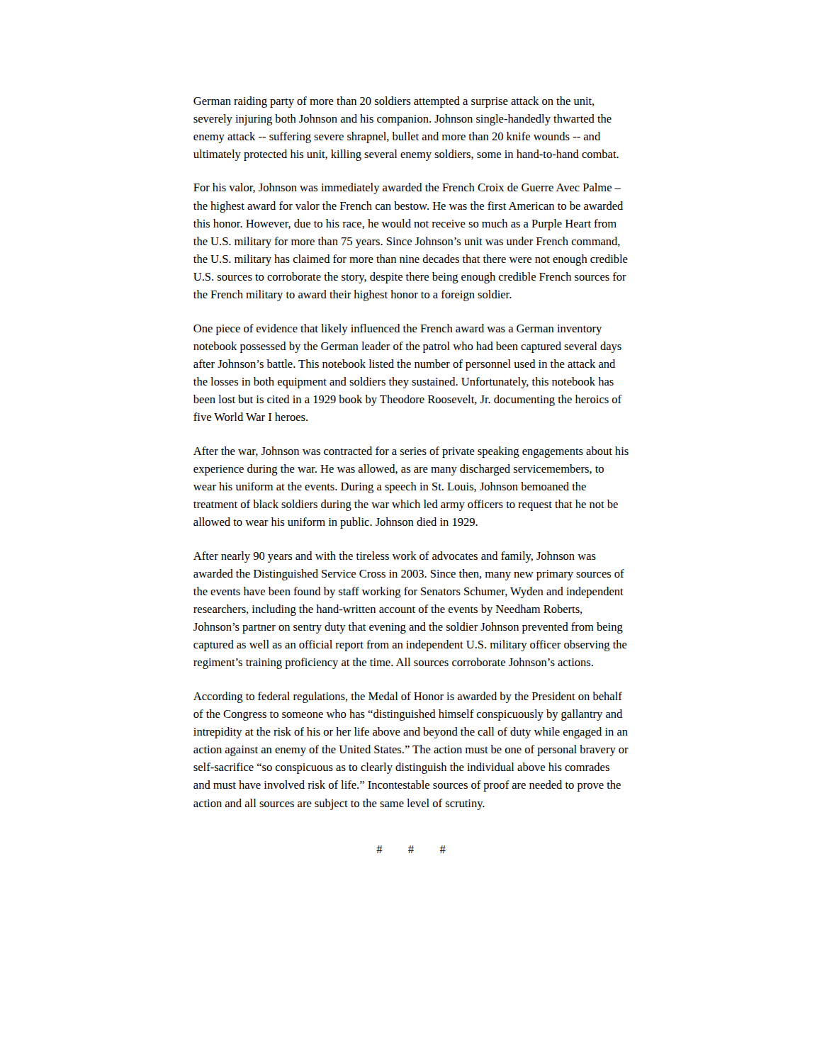German raiding party of more than 20 soldiers attempted a surprise attack on the unit, severely injuring both Johnson and his companion. Johnson single-handedly thwarted the enemy attack -- suffering severe shrapnel, bullet and more than 20 knife wounds -- and ultimately protected his unit, killing several enemy soldiers, some in hand-to-hand combat.
For his valor, Johnson was immediately awarded the French Croix de Guerre Avec Palme – the highest award for valor the French can bestow. He was the first American to be awarded this honor. However, due to his race, he would not receive so much as a Purple Heart from the U.S. military for more than 75 years. Since Johnson’s unit was under French command, the U.S. military has claimed for more than nine decades that there were not enough credible U.S. sources to corroborate the story, despite there being enough credible French sources for the French military to award their highest honor to a foreign soldier.
One piece of evidence that likely influenced the French award was a German inventory notebook possessed by the German leader of the patrol who had been captured several days after Johnson’s battle. This notebook listed the number of personnel used in the attack and the losses in both equipment and soldiers they sustained. Unfortunately, this notebook has been lost but is cited in a 1929 book by Theodore Roosevelt, Jr. documenting the heroics of five World War I heroes.
After the war, Johnson was contracted for a series of private speaking engagements about his experience during the war. He was allowed, as are many discharged servicemembers, to wear his uniform at the events. During a speech in St. Louis, Johnson bemoaned the treatment of black soldiers during the war which led army officers to request that he not be allowed to wear his uniform in public. Johnson died in 1929.
After nearly 90 years and with the tireless work of advocates and family, Johnson was awarded the Distinguished Service Cross in 2003. Since then, many new primary sources of the events have been found by staff working for Senators Schumer, Wyden and independent researchers, including the hand-written account of the events by Needham Roberts, Johnson’s partner on sentry duty that evening and the soldier Johnson prevented from being captured as well as an official report from an independent U.S. military officer observing the regiment’s training proficiency at the time. All sources corroborate Johnson’s actions.
According to federal regulations, the Medal of Honor is awarded by the President on behalf of the Congress to someone who has “distinguished himself conspicuously by gallantry and intrepidity at the risk of his or her life above and beyond the call of duty while engaged in an action against an enemy of the United States.” The action must be one of personal bravery or self-sacrifice “so conspicuous as to clearly distinguish the individual above his comrades and must have involved risk of life.” Incontestable sources of proof are needed to prove the action and all sources are subject to the same level of scrutiny.
###